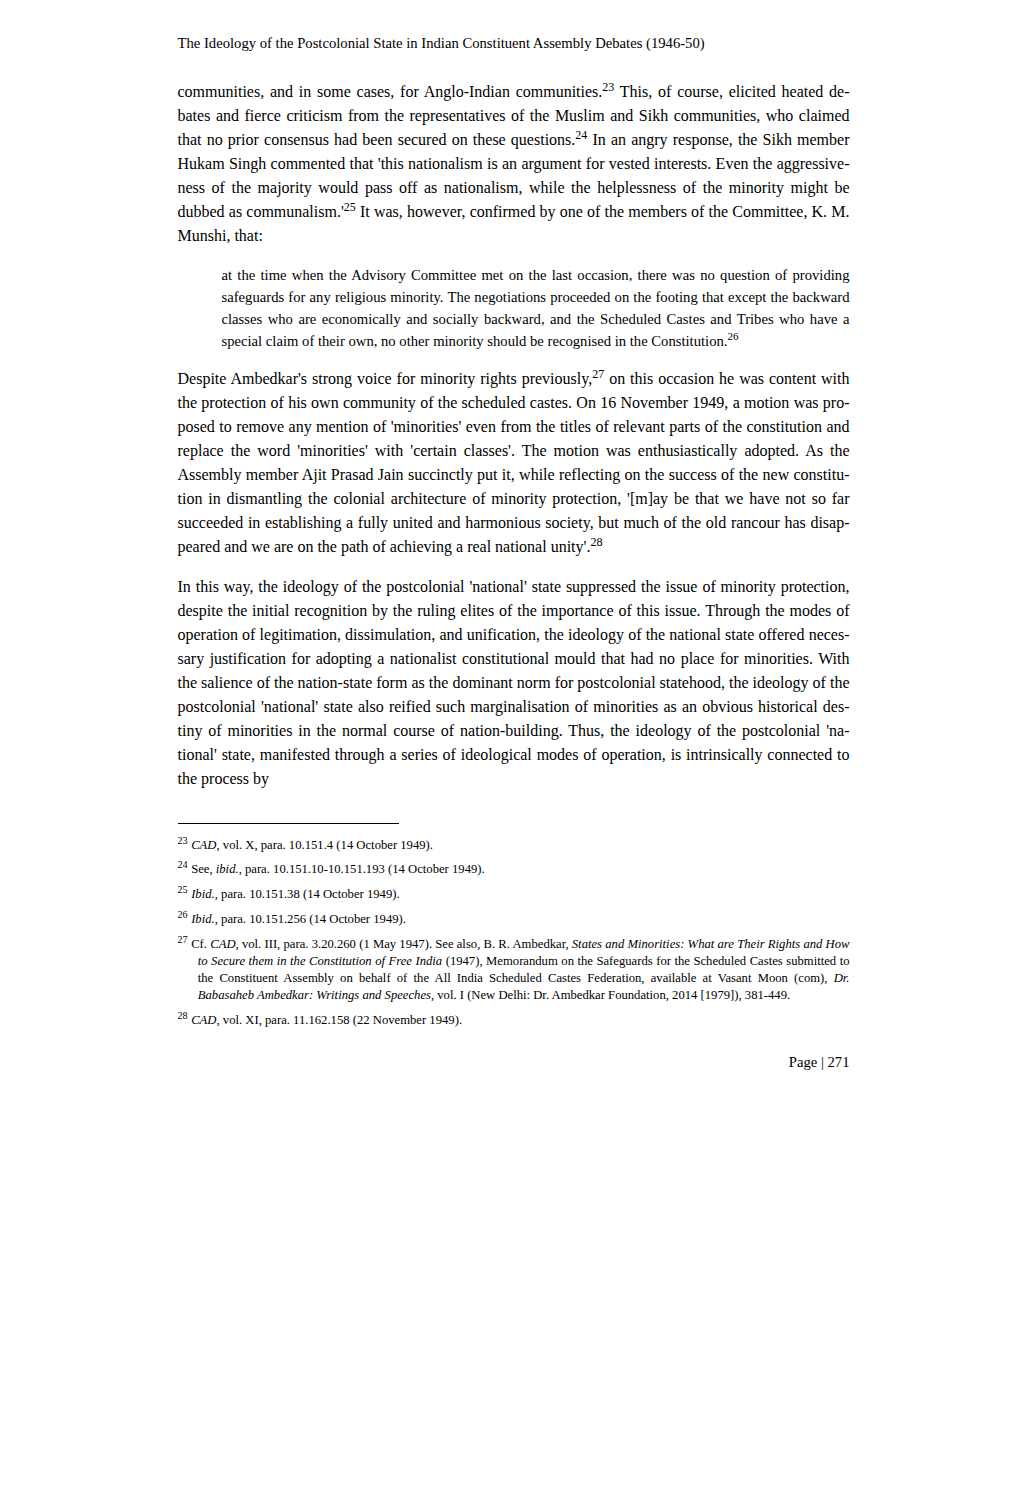The Ideology of the Postcolonial State in Indian Constituent Assembly Debates (1946-50)
communities, and in some cases, for Anglo-Indian communities.23 This, of course, elicited heated debates and fierce criticism from the representatives of the Muslim and Sikh communities, who claimed that no prior consensus had been secured on these questions.24 In an angry response, the Sikh member Hukam Singh commented that 'this nationalism is an argument for vested interests. Even the aggressiveness of the majority would pass off as nationalism, while the helplessness of the minority might be dubbed as communalism.'25 It was, however, confirmed by one of the members of the Committee, K. M. Munshi, that:
at the time when the Advisory Committee met on the last occasion, there was no question of providing safeguards for any religious minority. The negotiations proceeded on the footing that except the backward classes who are economically and socially backward, and the Scheduled Castes and Tribes who have a special claim of their own, no other minority should be recognised in the Constitution.26
Despite Ambedkar's strong voice for minority rights previously,27 on this occasion he was content with the protection of his own community of the scheduled castes. On 16 November 1949, a motion was proposed to remove any mention of 'minorities' even from the titles of relevant parts of the constitution and replace the word 'minorities' with 'certain classes'. The motion was enthusiastically adopted. As the Assembly member Ajit Prasad Jain succinctly put it, while reflecting on the success of the new constitution in dismantling the colonial architecture of minority protection, '[m]ay be that we have not so far succeeded in establishing a fully united and harmonious society, but much of the old rancour has disappeared and we are on the path of achieving a real national unity'.28
In this way, the ideology of the postcolonial 'national' state suppressed the issue of minority protection, despite the initial recognition by the ruling elites of the importance of this issue. Through the modes of operation of legitimation, dissimulation, and unification, the ideology of the national state offered necessary justification for adopting a nationalist constitutional mould that had no place for minorities. With the salience of the nation-state form as the dominant norm for postcolonial statehood, the ideology of the postcolonial 'national' state also reified such marginalisation of minorities as an obvious historical destiny of minorities in the normal course of nation-building. Thus, the ideology of the postcolonial 'national' state, manifested through a series of ideological modes of operation, is intrinsically connected to the process by
23 CAD, vol. X, para. 10.151.4 (14 October 1949).
24 See, ibid., para. 10.151.10-10.151.193 (14 October 1949).
25 Ibid., para. 10.151.38 (14 October 1949).
26 Ibid., para. 10.151.256 (14 October 1949).
27 Cf. CAD, vol. III, para. 3.20.260 (1 May 1947). See also, B. R. Ambedkar, States and Minorities: What are Their Rights and How to Secure them in the Constitution of Free India (1947), Memorandum on the Safeguards for the Scheduled Castes submitted to the Constituent Assembly on behalf of the All India Scheduled Castes Federation, available at Vasant Moon (com), Dr. Babasaheb Ambedkar: Writings and Speeches, vol. I (New Delhi: Dr. Ambedkar Foundation, 2014 [1979]), 381-449.
28 CAD, vol. XI, para. 11.162.158 (22 November 1949).
Page | 271